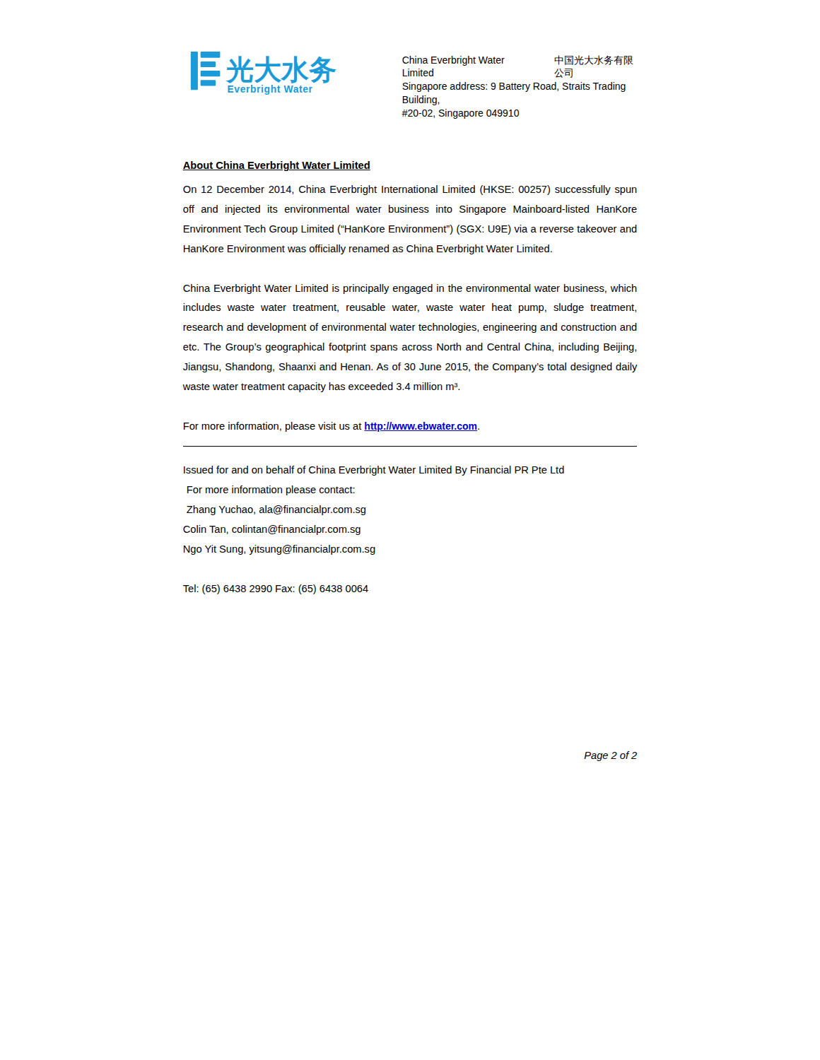光大水务 Everbright Water
China Everbright Water Limited 中国光大水务有限公司
Singapore address: 9 Battery Road, Straits Trading Building,
#20-02, Singapore 049910
About China Everbright Water Limited
On 12 December 2014, China Everbright International Limited (HKSE: 00257) successfully spun off and injected its environmental water business into Singapore Mainboard-listed HanKore Environment Tech Group Limited (“HanKore Environment”) (SGX: U9E) via a reverse takeover and HanKore Environment was officially renamed as China Everbright Water Limited.
China Everbright Water Limited is principally engaged in the environmental water business, which includes waste water treatment, reusable water, waste water heat pump, sludge treatment, research and development of environmental water technologies, engineering and construction and etc. The Group’s geographical footprint spans across North and Central China, including Beijing, Jiangsu, Shandong, Shaanxi and Henan. As of 30 June 2015, the Company’s total designed daily waste water treatment capacity has exceeded 3.4 million m³.
For more information, please visit us at http://www.ebwater.com.
Issued for and on behalf of China Everbright Water Limited By Financial PR Pte Ltd
For more information please contact:
Zhang Yuchao, ala@financialpr.com.sg
Colin Tan, colintan@financialpr.com.sg
Ngo Yit Sung, yitsung@financialpr.com.sg
Tel: (65) 6438 2990 Fax: (65) 6438 0064
Page 2 of 2